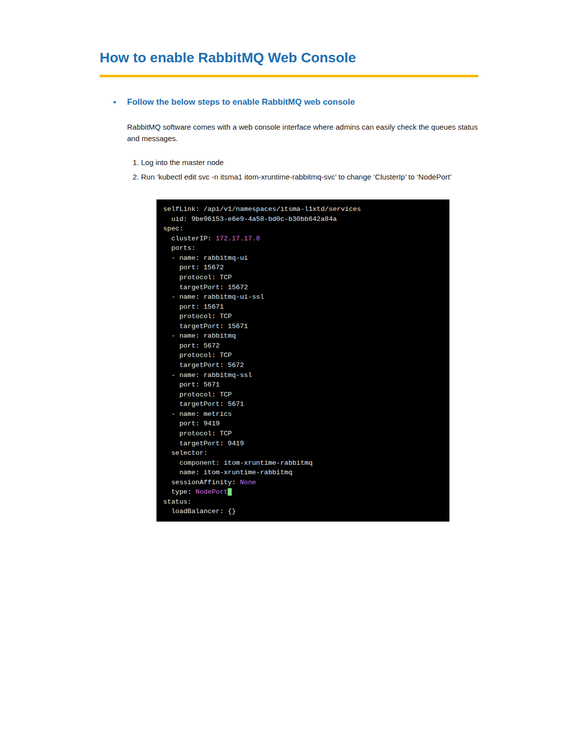How to enable RabbitMQ Web Console
Follow the below steps to enable RabbitMQ web console
RabbitMQ software comes with a web console interface where admins can easily check the queues status and messages.
Log into the master node
Run ‘kubectl edit svc -n itsma1 itom-xruntime-rabbitmq-svc’ to change ‘ClusterIp’ to ‘NodePort’
selfLink: /api/v1/namespaces/itsma-l1xtd/services uid: 9be96153-e6e9-4a58-bd0c-b30bb642a84a spec: clusterIP: 172.17.17.8 ports: - name: rabbitmq-ui port: 15672 protocol: TCP targetPort: 15672 - name: rabbitmq-ui-ssl port: 15671 protocol: TCP targetPort: 15671 - name: rabbitmq port: 5672 protocol: TCP targetPort: 5672 - name: rabbitmq-ssl port: 5671 protocol: TCP targetPort: 5671 - name: metrics port: 9419 protocol: TCP targetPort: 9419 selector: component: itom-xruntime-rabbitmq name: itom-xruntime-rabbitmq sessionAffinity: None type: NodePort status: loadBalancer: {}